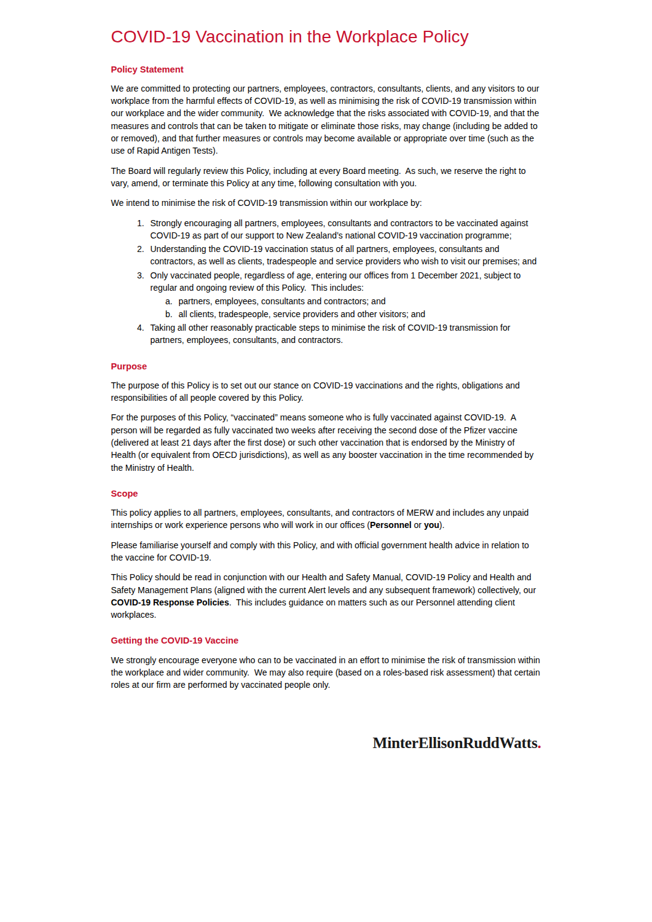COVID-19 Vaccination in the Workplace Policy
Policy Statement
We are committed to protecting our partners, employees, contractors, consultants, clients, and any visitors to our workplace from the harmful effects of COVID-19, as well as minimising the risk of COVID-19 transmission within our workplace and the wider community. We acknowledge that the risks associated with COVID-19, and that the measures and controls that can be taken to mitigate or eliminate those risks, may change (including be added to or removed), and that further measures or controls may become available or appropriate over time (such as the use of Rapid Antigen Tests).
The Board will regularly review this Policy, including at every Board meeting. As such, we reserve the right to vary, amend, or terminate this Policy at any time, following consultation with you.
We intend to minimise the risk of COVID-19 transmission within our workplace by:
Strongly encouraging all partners, employees, consultants and contractors to be vaccinated against COVID-19 as part of our support to New Zealand’s national COVID-19 vaccination programme;
Understanding the COVID-19 vaccination status of all partners, employees, consultants and contractors, as well as clients, tradespeople and service providers who wish to visit our premises; and
Only vaccinated people, regardless of age, entering our offices from 1 December 2021, subject to regular and ongoing review of this Policy. This includes:
partners, employees, consultants and contractors; and
all clients, tradespeople, service providers and other visitors; and
Taking all other reasonably practicable steps to minimise the risk of COVID-19 transmission for partners, employees, consultants, and contractors.
Purpose
The purpose of this Policy is to set out our stance on COVID-19 vaccinations and the rights, obligations and responsibilities of all people covered by this Policy.
For the purposes of this Policy, “vaccinated” means someone who is fully vaccinated against COVID-19. A person will be regarded as fully vaccinated two weeks after receiving the second dose of the Pfizer vaccine (delivered at least 21 days after the first dose) or such other vaccination that is endorsed by the Ministry of Health (or equivalent from OECD jurisdictions), as well as any booster vaccination in the time recommended by the Ministry of Health.
Scope
This policy applies to all partners, employees, consultants, and contractors of MERW and includes any unpaid internships or work experience persons who will work in our offices (Personnel or you).
Please familiarise yourself and comply with this Policy, and with official government health advice in relation to the vaccine for COVID-19.
This Policy should be read in conjunction with our Health and Safety Manual, COVID-19 Policy and Health and Safety Management Plans (aligned with the current Alert levels and any subsequent framework) collectively, our COVID-19 Response Policies. This includes guidance on matters such as our Personnel attending client workplaces.
Getting the COVID-19 Vaccine
We strongly encourage everyone who can to be vaccinated in an effort to minimise the risk of transmission within the workplace and wider community. We may also require (based on a roles-based risk assessment) that certain roles at our firm are performed by vaccinated people only.
MinterEllisonRuddWatts.